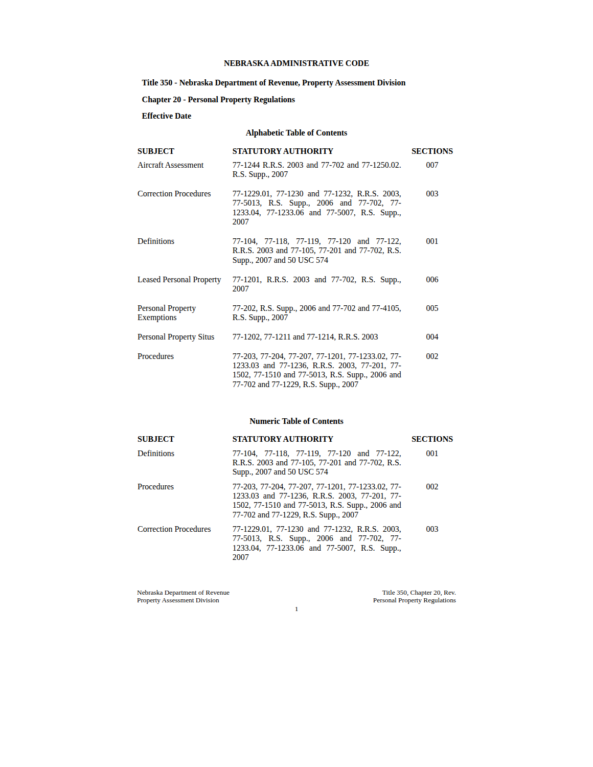NEBRASKA ADMINISTRATIVE CODE
Title 350 - Nebraska Department of Revenue, Property Assessment Division
Chapter 20 - Personal Property Regulations
Effective Date
Alphabetic Table of Contents
| SUBJECT | STATUTORY AUTHORITY | SECTIONS |
| --- | --- | --- |
| Aircraft Assessment | 77-1244 R.R.S. 2003 and 77-702 and 77-1250.02. R.S. Supp., 2007 | 007 |
| Correction Procedures | 77-1229.01, 77-1230 and 77-1232, R.R.S. 2003, 77-5013, R.S. Supp., 2006 and 77-702, 77-1233.04, 77-1233.06 and 77-5007, R.S. Supp., 2007 | 003 |
| Definitions | 77-104, 77-118, 77-119, 77-120 and 77-122, R.R.S. 2003 and 77-105, 77-201 and 77-702, R.S. Supp., 2007 and 50 USC 574 | 001 |
| Leased Personal Property | 77-1201, R.R.S. 2003 and 77-702, R.S. Supp., 2007 | 006 |
| Personal Property Exemptions | 77-202, R.S. Supp., 2006 and 77-702 and 77-4105, R.S. Supp., 2007 | 005 |
| Personal Property Situs | 77-1202, 77-1211 and 77-1214, R.R.S. 2003 | 004 |
| Procedures | 77-203, 77-204, 77-207, 77-1201, 77-1233.02, 77-1233.03 and 77-1236, R.R.S. 2003, 77-201, 77-1502, 77-1510 and 77-5013, R.S. Supp., 2006 and 77-702 and 77-1229, R.S. Supp., 2007 | 002 |
Numeric Table of Contents
| SUBJECT | STATUTORY AUTHORITY | SECTIONS |
| --- | --- | --- |
| Definitions | 77-104, 77-118, 77-119, 77-120 and 77-122, R.R.S. 2003 and 77-105, 77-201 and 77-702, R.S. Supp., 2007 and 50 USC 574 | 001 |
| Procedures | 77-203, 77-204, 77-207, 77-1201, 77-1233.02, 77-1233.03 and 77-1236, R.R.S. 2003, 77-201, 77-1502, 77-1510 and 77-5013, R.S. Supp., 2006 and 77-702 and 77-1229, R.S. Supp., 2007 | 002 |
| Correction Procedures | 77-1229.01, 77-1230 and 77-1232, R.R.S. 2003, 77-5013, R.S. Supp., 2006 and 77-702, 77-1233.04, 77-1233.06 and 77-5007, R.S. Supp., 2007 | 003 |
Nebraska Department of Revenue
Property Assessment Division
Title 350, Chapter 20, Rev.
Personal Property Regulations
1